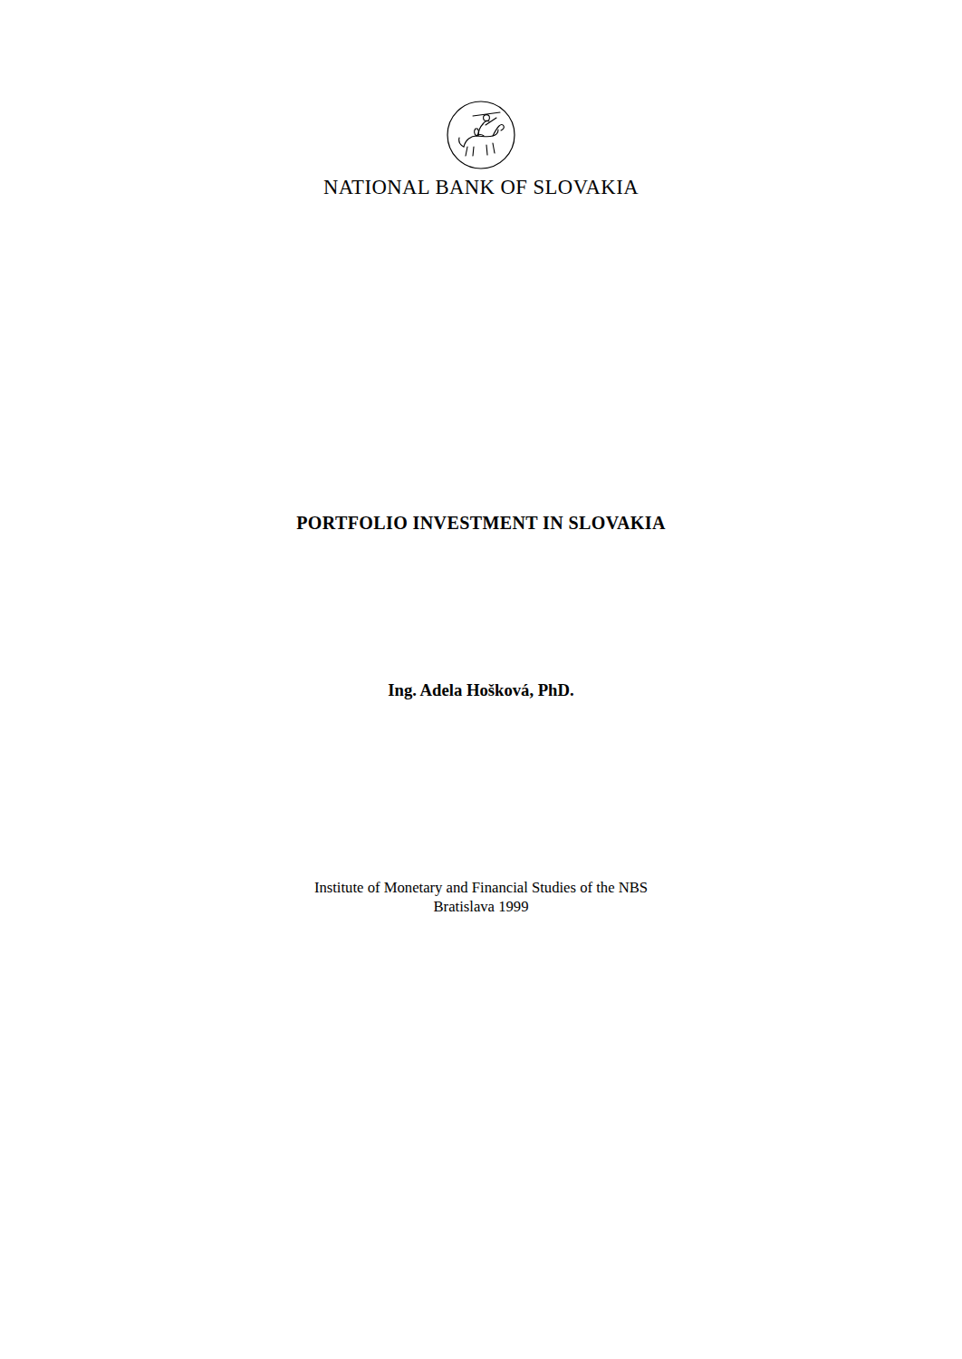NATIONAL BANK OF SLOVAKIA
PORTFOLIO INVESTMENT IN SLOVAKIA
Ing. Adela Hošková, PhD.
Institute of Monetary and Financial Studies of the NBS
Bratislava 1999